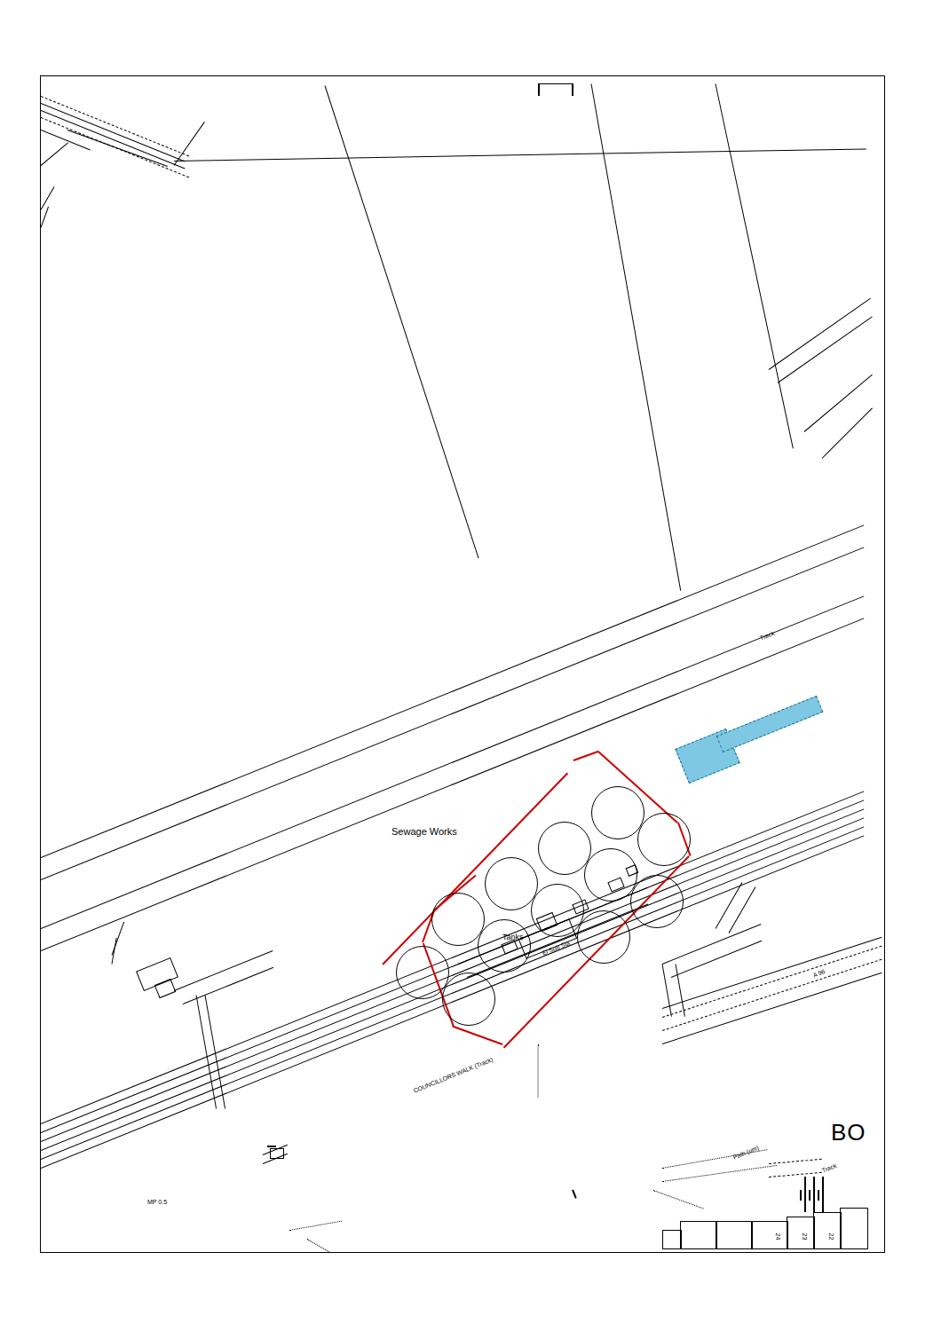MOR17403 Page 1,1 of 2,1
Sewage Works
Tanks
El Sub Sta
Track
A 96
COUNCILLORS WALK (Track)
MP 0.5
Path (um)
Track
BO
24
23
22